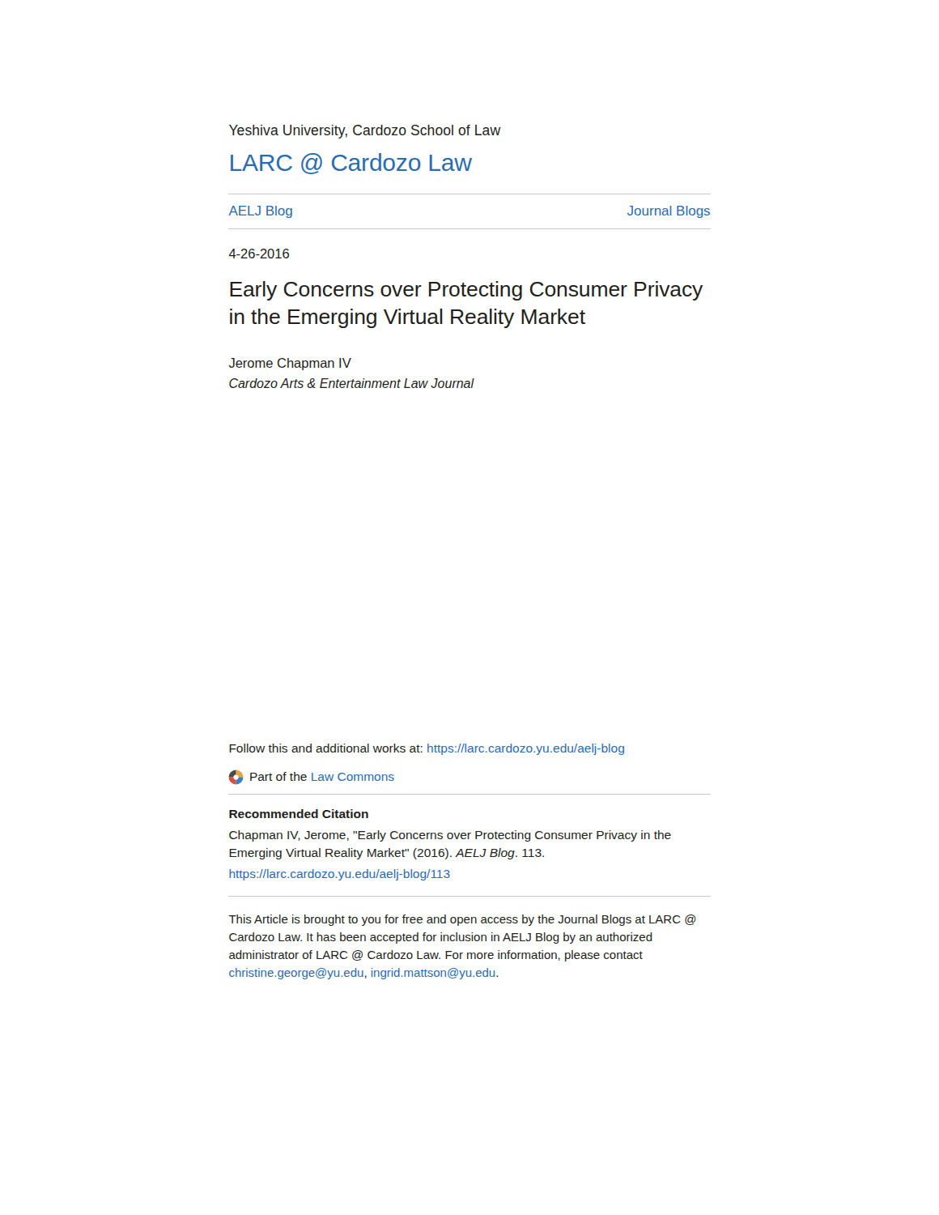Yeshiva University, Cardozo School of Law
LARC @ Cardozo Law
AELJ Blog Journal Blogs
4-26-2016
Early Concerns over Protecting Consumer Privacy in the Emerging Virtual Reality Market
Jerome Chapman IV
Cardozo Arts & Entertainment Law Journal
Follow this and additional works at: https://larc.cardozo.yu.edu/aelj-blog
Part of the Law Commons
Recommended Citation
Chapman IV, Jerome, "Early Concerns over Protecting Consumer Privacy in the Emerging Virtual Reality Market" (2016). AELJ Blog. 113.
https://larc.cardozo.yu.edu/aelj-blog/113
This Article is brought to you for free and open access by the Journal Blogs at LARC @ Cardozo Law. It has been accepted for inclusion in AELJ Blog by an authorized administrator of LARC @ Cardozo Law. For more information, please contact christine.george@yu.edu, ingrid.mattson@yu.edu.